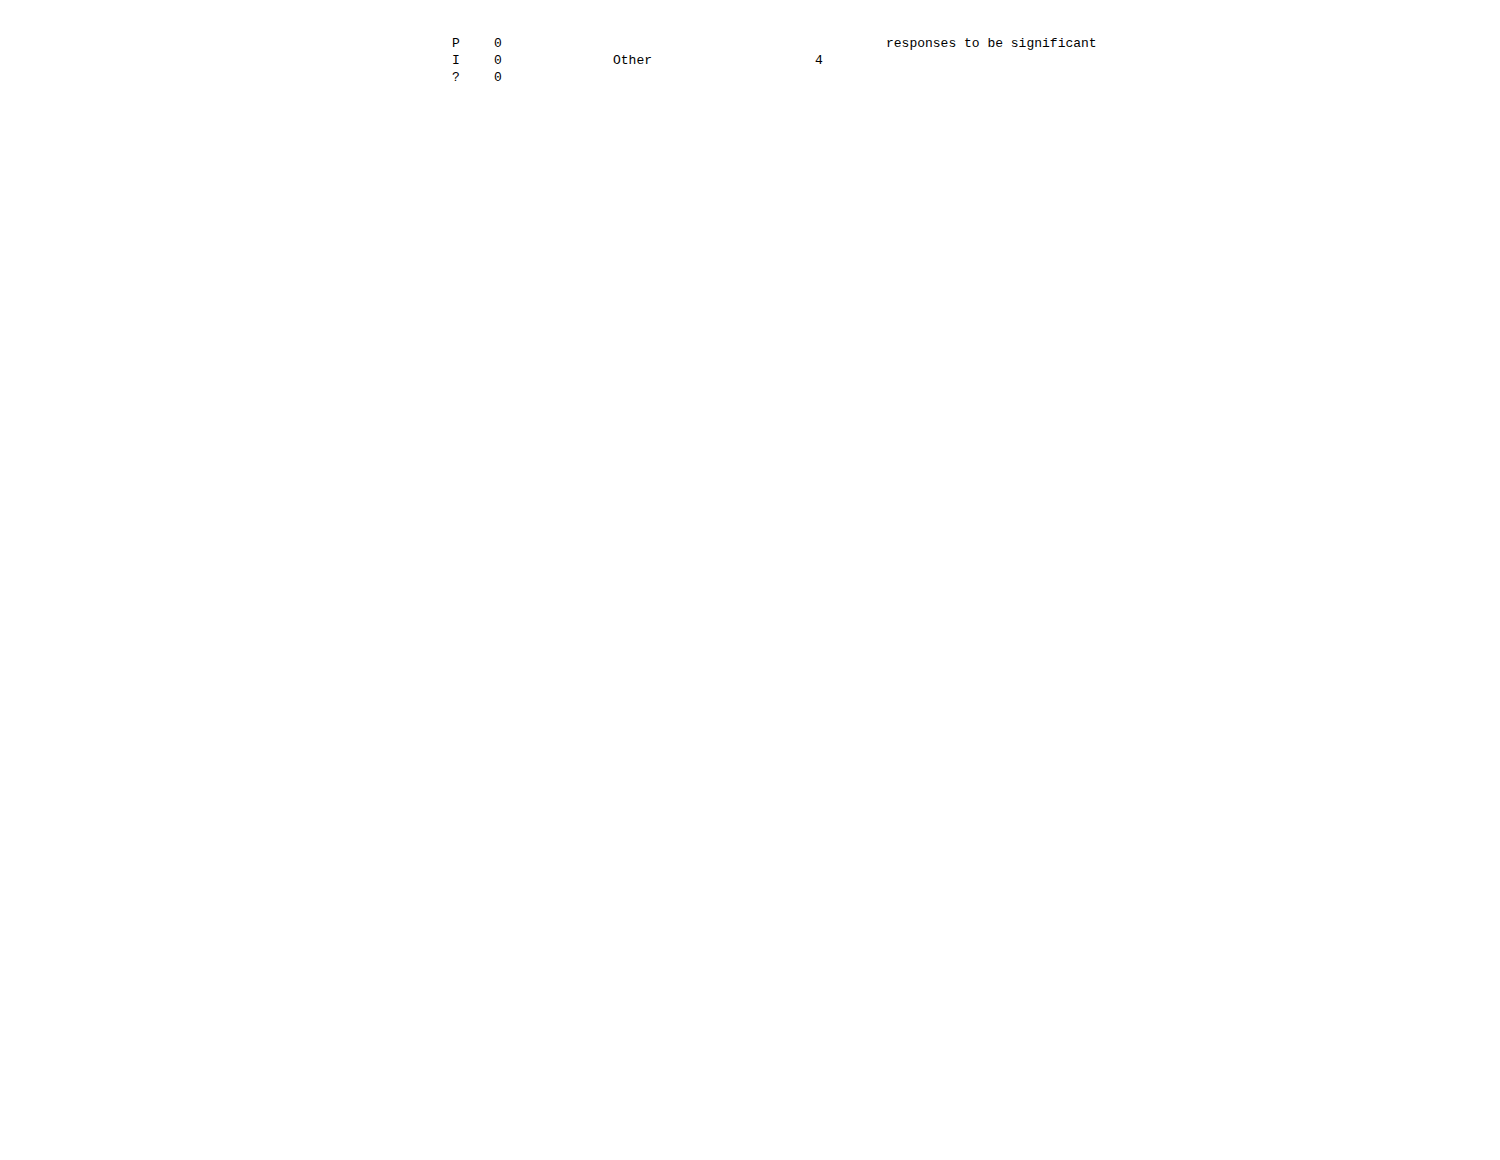P
0
responses to be significant
I
0
Other
4
?
0